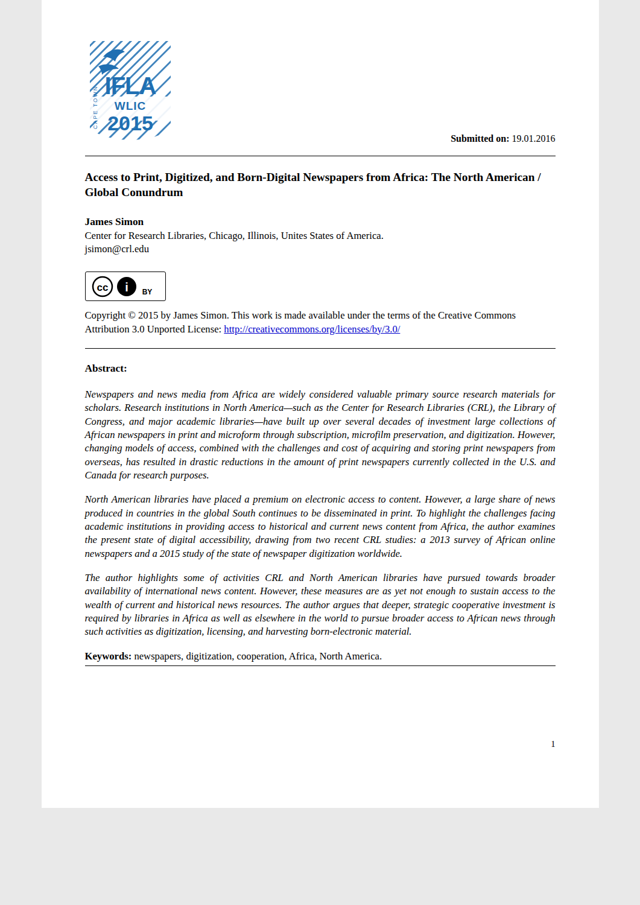IFLA WLIC 2015 CAPE TOWN
Submitted on: 19.01.2016
Access to Print, Digitized, and Born-Digital Newspapers from Africa: The North American / Global Conundrum
James Simon
Center for Research Libraries, Chicago, Illinois, Unites States of America.
jsimon@crl.edu
cc i BY
Copyright © 2015 by James Simon. This work is made available under the terms of the Creative Commons Attribution 3.0 Unported License: http://creativecommons.org/licenses/by/3.0/
Abstract:
Newspapers and news media from Africa are widely considered valuable primary source research materials for scholars. Research institutions in North America—such as the Center for Research Libraries (CRL), the Library of Congress, and major academic libraries—have built up over several decades of investment large collections of African newspapers in print and microform through subscription, microfilm preservation, and digitization. However, changing models of access, combined with the challenges and cost of acquiring and storing print newspapers from overseas, has resulted in drastic reductions in the amount of print newspapers currently collected in the U.S. and Canada for research purposes.
North American libraries have placed a premium on electronic access to content. However, a large share of news produced in countries in the global South continues to be disseminated in print. To highlight the challenges facing academic institutions in providing access to historical and current news content from Africa, the author examines the present state of digital accessibility, drawing from two recent CRL studies: a 2013 survey of African online newspapers and a 2015 study of the state of newspaper digitization worldwide.
The author highlights some of activities CRL and North American libraries have pursued towards broader availability of international news content. However, these measures are as yet not enough to sustain access to the wealth of current and historical news resources. The author argues that deeper, strategic cooperative investment is required by libraries in Africa as well as elsewhere in the world to pursue broader access to African news through such activities as digitization, licensing, and harvesting born-electronic material.
Keywords: newspapers, digitization, cooperation, Africa, North America.
1